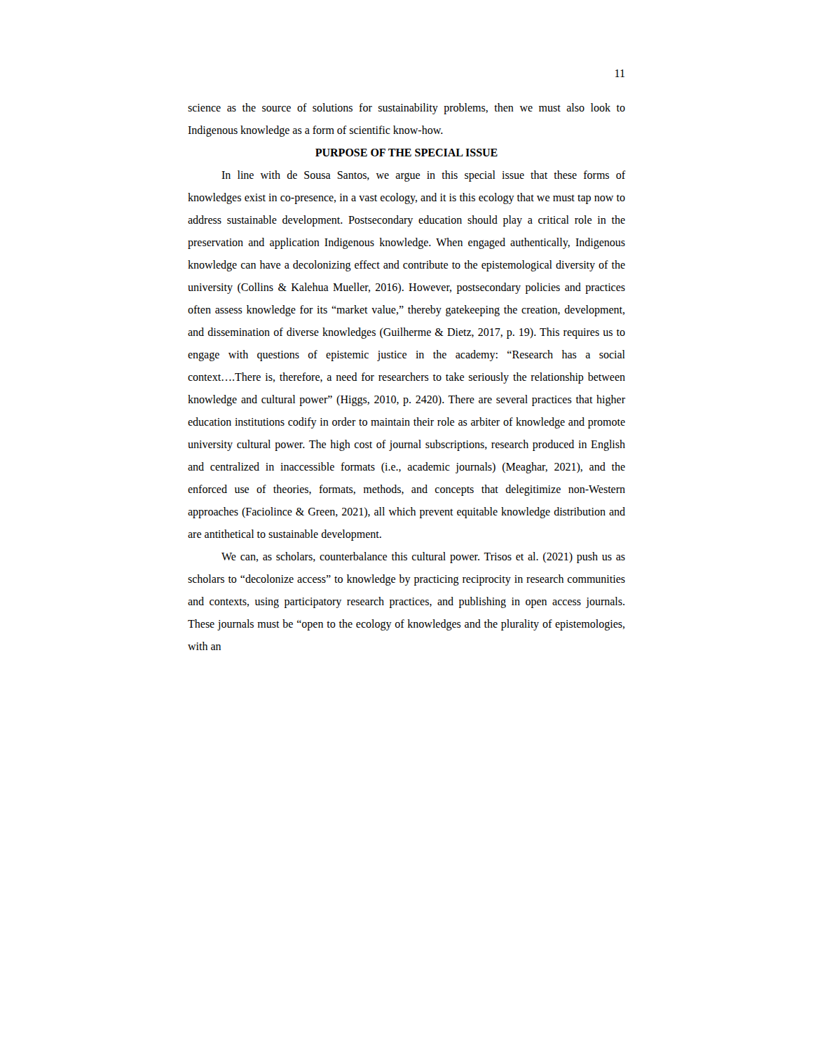11
science as the source of solutions for sustainability problems, then we must also look to Indigenous knowledge as a form of scientific know-how.
Purpose of the Special Issue
In line with de Sousa Santos, we argue in this special issue that these forms of knowledges exist in co-presence, in a vast ecology, and it is this ecology that we must tap now to address sustainable development. Postsecondary education should play a critical role in the preservation and application Indigenous knowledge. When engaged authentically, Indigenous knowledge can have a decolonizing effect and contribute to the epistemological diversity of the university (Collins & Kalehua Mueller, 2016). However, postsecondary policies and practices often assess knowledge for its “market value,” thereby gatekeeping the creation, development, and dissemination of diverse knowledges (Guilherme & Dietz, 2017, p. 19). This requires us to engage with questions of epistemic justice in the academy: “Research has a social context….There is, therefore, a need for researchers to take seriously the relationship between knowledge and cultural power” (Higgs, 2010, p. 2420). There are several practices that higher education institutions codify in order to maintain their role as arbiter of knowledge and promote university cultural power. The high cost of journal subscriptions, research produced in English and centralized in inaccessible formats (i.e., academic journals) (Meaghar, 2021), and the enforced use of theories, formats, methods, and concepts that delegitimize non-Western approaches (Faciolince & Green, 2021), all which prevent equitable knowledge distribution and are antithetical to sustainable development.
We can, as scholars, counterbalance this cultural power. Trisos et al. (2021) push us as scholars to “decolonize access” to knowledge by practicing reciprocity in research communities and contexts, using participatory research practices, and publishing in open access journals. These journals must be “open to the ecology of knowledges and the plurality of epistemologies, with an